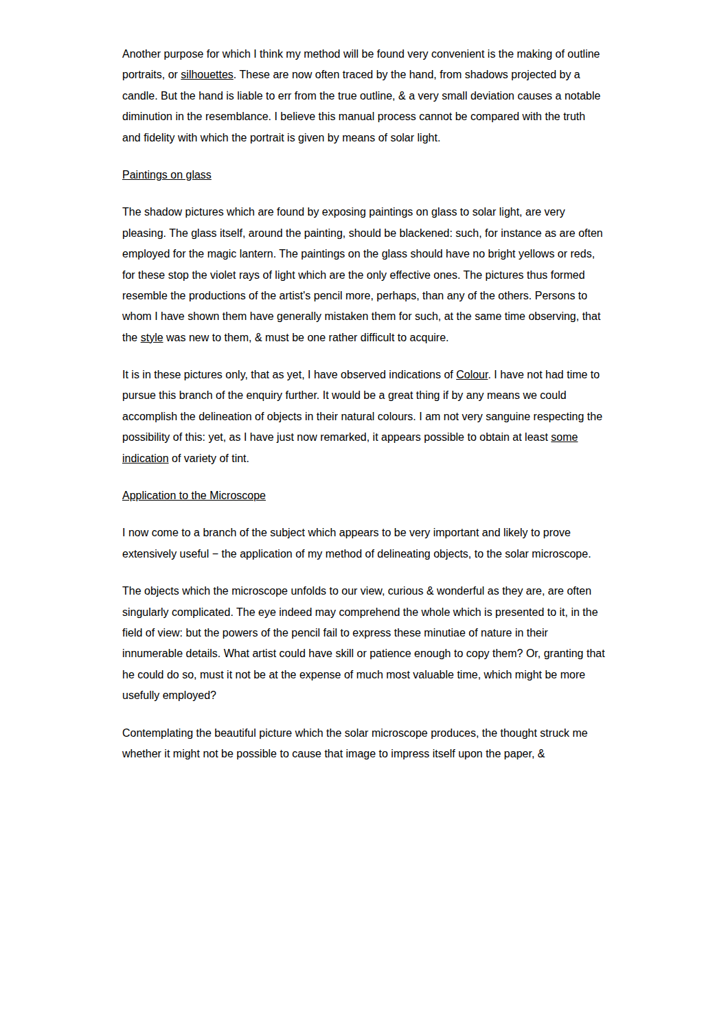Another purpose for which I think my method will be found very convenient is the making of outline portraits, or silhouettes. These are now often traced by the hand, from shadows projected by a candle. But the hand is liable to err from the true outline, & a very small deviation causes a notable diminution in the resemblance. I believe this manual process cannot be compared with the truth and fidelity with which the portrait is given by means of solar light.
Paintings on glass
The shadow pictures which are found by exposing paintings on glass to solar light, are very pleasing. The glass itself, around the painting, should be blackened: such, for instance as are often employed for the magic lantern. The paintings on the glass should have no bright yellows or reds, for these stop the violet rays of light which are the only effective ones. The pictures thus formed resemble the productions of the artist's pencil more, perhaps, than any of the others. Persons to whom I have shown them have generally mistaken them for such, at the same time observing, that the style was new to them, & must be one rather difficult to acquire.
It is in these pictures only, that as yet, I have observed indications of Colour. I have not had time to pursue this branch of the enquiry further. It would be a great thing if by any means we could accomplish the delineation of objects in their natural colours. I am not very sanguine respecting the possibility of this: yet, as I have just now remarked, it appears possible to obtain at least some indication of variety of tint.
Application to the Microscope
I now come to a branch of the subject which appears to be very important and likely to prove extensively useful − the application of my method of delineating objects, to the solar microscope.
The objects which the microscope unfolds to our view, curious & wonderful as they are, are often singularly complicated. The eye indeed may comprehend the whole which is presented to it, in the field of view: but the powers of the pencil fail to express these minutiae of nature in their innumerable details. What artist could have skill or patience enough to copy them? Or, granting that he could do so, must it not be at the expense of much most valuable time, which might be more usefully employed?
Contemplating the beautiful picture which the solar microscope produces, the thought struck me whether it might not be possible to cause that image to impress itself upon the paper, &